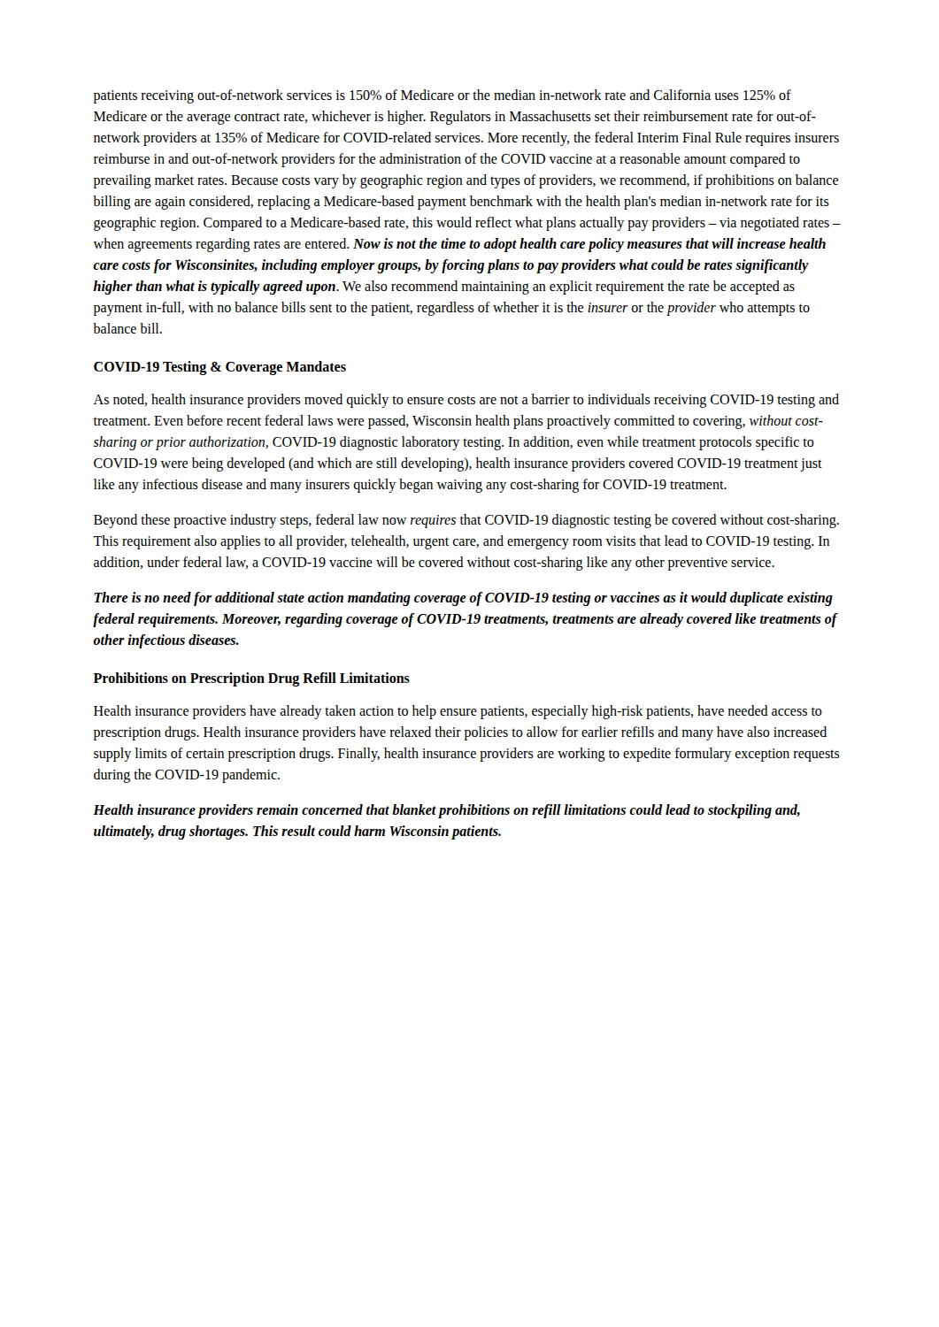patients receiving out-of-network services is 150% of Medicare or the median in-network rate and California uses 125% of Medicare or the average contract rate, whichever is higher. Regulators in Massachusetts set their reimbursement rate for out-of-network providers at 135% of Medicare for COVID-related services. More recently, the federal Interim Final Rule requires insurers reimburse in and out-of-network providers for the administration of the COVID vaccine at a reasonable amount compared to prevailing market rates. Because costs vary by geographic region and types of providers, we recommend, if prohibitions on balance billing are again considered, replacing a Medicare-based payment benchmark with the health plan's median in-network rate for its geographic region. Compared to a Medicare-based rate, this would reflect what plans actually pay providers – via negotiated rates – when agreements regarding rates are entered. Now is not the time to adopt health care policy measures that will increase health care costs for Wisconsinites, including employer groups, by forcing plans to pay providers what could be rates significantly higher than what is typically agreed upon. We also recommend maintaining an explicit requirement the rate be accepted as payment in-full, with no balance bills sent to the patient, regardless of whether it is the insurer or the provider who attempts to balance bill.
COVID-19 Testing & Coverage Mandates
As noted, health insurance providers moved quickly to ensure costs are not a barrier to individuals receiving COVID-19 testing and treatment. Even before recent federal laws were passed, Wisconsin health plans proactively committed to covering, without cost-sharing or prior authorization, COVID-19 diagnostic laboratory testing. In addition, even while treatment protocols specific to COVID-19 were being developed (and which are still developing), health insurance providers covered COVID-19 treatment just like any infectious disease and many insurers quickly began waiving any cost-sharing for COVID-19 treatment.
Beyond these proactive industry steps, federal law now requires that COVID-19 diagnostic testing be covered without cost-sharing. This requirement also applies to all provider, telehealth, urgent care, and emergency room visits that lead to COVID-19 testing. In addition, under federal law, a COVID-19 vaccine will be covered without cost-sharing like any other preventive service.
There is no need for additional state action mandating coverage of COVID-19 testing or vaccines as it would duplicate existing federal requirements. Moreover, regarding coverage of COVID-19 treatments, treatments are already covered like treatments of other infectious diseases.
Prohibitions on Prescription Drug Refill Limitations
Health insurance providers have already taken action to help ensure patients, especially high-risk patients, have needed access to prescription drugs. Health insurance providers have relaxed their policies to allow for earlier refills and many have also increased supply limits of certain prescription drugs. Finally, health insurance providers are working to expedite formulary exception requests during the COVID-19 pandemic.
Health insurance providers remain concerned that blanket prohibitions on refill limitations could lead to stockpiling and, ultimately, drug shortages. This result could harm Wisconsin patients.